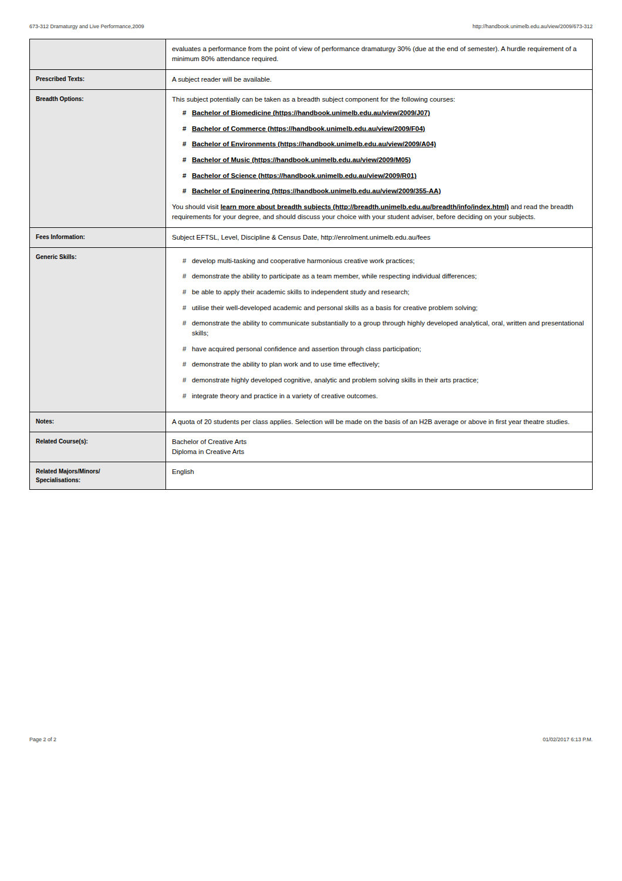673-312 Dramaturgy and Live Performance,2009
http://handbook.unimelb.edu.au/view/2009/673-312
| | evaluates a performance from the point of view of performance dramaturgy 30% (due at the end of semester). A hurdle requirement of a minimum 80% attendance required. |
| Prescribed Texts: | A subject reader will be available. |
| Breadth Options: | This subject potentially can be taken as a breadth subject component for the following courses: Bachelor of Biomedicine (https://handbook.unimelb.edu.au/view/2009/J07) Bachelor of Commerce (https://handbook.unimelb.edu.au/view/2009/F04) Bachelor of Environments (https://handbook.unimelb.edu.au/view/2009/A04) Bachelor of Music (https://handbook.unimelb.edu.au/view/2009/M05) Bachelor of Science (https://handbook.unimelb.edu.au/view/2009/R01) Bachelor of Engineering (https://handbook.unimelb.edu.au/view/2009/355-AA) You should visit learn more about breadth subjects (http://breadth.unimelb.edu.au/breadth/info/index.html) and read the breadth requirements for your degree, and should discuss your choice with your student adviser, before deciding on your subjects. |
| Fees Information: | Subject EFTSL, Level, Discipline & Census Date, http://enrolment.unimelb.edu.au/fees |
| Generic Skills: | develop multi-tasking and cooperative harmonious creative work practices; demonstrate the ability to participate as a team member, while respecting individual differences; be able to apply their academic skills to independent study and research; utilise their well-developed academic and personal skills as a basis for creative problem solving; demonstrate the ability to communicate substantially to a group through highly developed analytical, oral, written and presentational skills; have acquired personal confidence and assertion through class participation; demonstrate the ability to plan work and to use time effectively; demonstrate highly developed cognitive, analytic and problem solving skills in their arts practice; integrate theory and practice in a variety of creative outcomes. |
| Notes: | A quota of 20 students per class applies. Selection will be made on the basis of an H2B average or above in first year theatre studies. |
| Related Course(s): | Bachelor of Creative Arts Diploma in Creative Arts |
| Related Majors/Minors/ Specialisations: | English |
Page 2 of 2
01/02/2017 6:13 P.M.